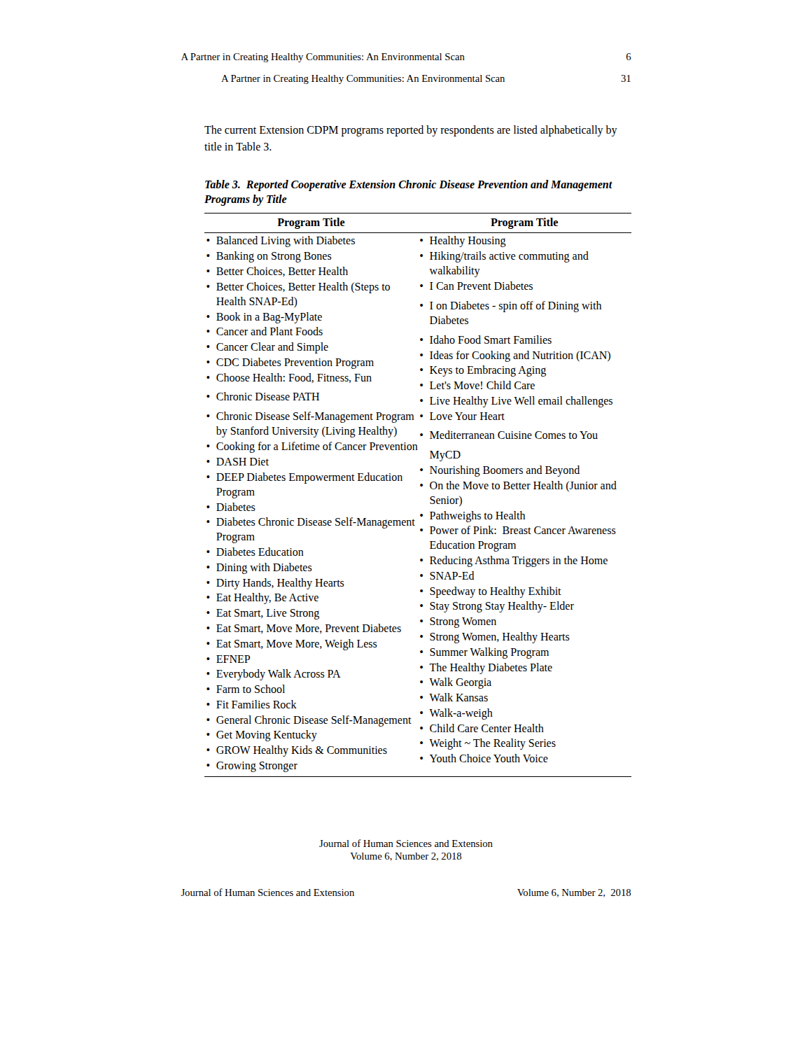A Partner in Creating Healthy Communities: An Environmental Scan 6
A Partner in Creating Healthy Communities: An Environmental Scan 31
The current Extension CDPM programs reported by respondents are listed alphabetically by title in Table 3.
Table 3. Reported Cooperative Extension Chronic Disease Prevention and Management Programs by Title
| Program Title | Program Title |
| --- | --- |
| Balanced Living with Diabetes Banking on Strong Bones Better Choices, Better Health Better Choices, Better Health (Steps to Health SNAP-Ed) Book in a Bag-MyPlate Cancer and Plant Foods Cancer Clear and Simple CDC Diabetes Prevention Program Choose Health: Food, Fitness, Fun Chronic Disease PATH Chronic Disease Self-Management Program by Stanford University (Living Healthy) Cooking for a Lifetime of Cancer Prevention DASH Diet DEEP Diabetes Empowerment Education Program Diabetes Diabetes Chronic Disease Self-Management Program Diabetes Education Dining with Diabetes Dirty Hands, Healthy Hearts Eat Healthy, Be Active Eat Smart, Live Strong Eat Smart, Move More, Prevent Diabetes Eat Smart, Move More, Weigh Less EFNEP Everybody Walk Across PA Farm to School Fit Families Rock General Chronic Disease Self-Management Get Moving Kentucky GROW Healthy Kids & Communities Growing Stronger | Healthy Housing Hiking/trails active commuting and walkability I Can Prevent Diabetes I on Diabetes - spin off of Dining with Diabetes Idaho Food Smart Families Ideas for Cooking and Nutrition (ICAN) Keys to Embracing Aging Let's Move! Child Care Live Healthy Live Well email challenges Love Your Heart Mediterranean Cuisine Comes to You MyCD Nourishing Boomers and Beyond On the Move to Better Health (Junior and Senior) Pathweighs to Health Power of Pink: Breast Cancer Awareness Education Program Reducing Asthma Triggers in the Home SNAP-Ed Speedway to Healthy Exhibit Stay Strong Stay Healthy- Elder Strong Women Strong Women, Healthy Hearts Summer Walking Program The Healthy Diabetes Plate Walk Georgia Walk Kansas Walk-a-weigh Child Care Center Health Weight ~ The Reality Series Youth Choice Youth Voice |
Journal of Human Sciences and Extension
Volume 6, Number 2, 2018
Journal of Human Sciences and Extension Volume 6, Number 2, 2018